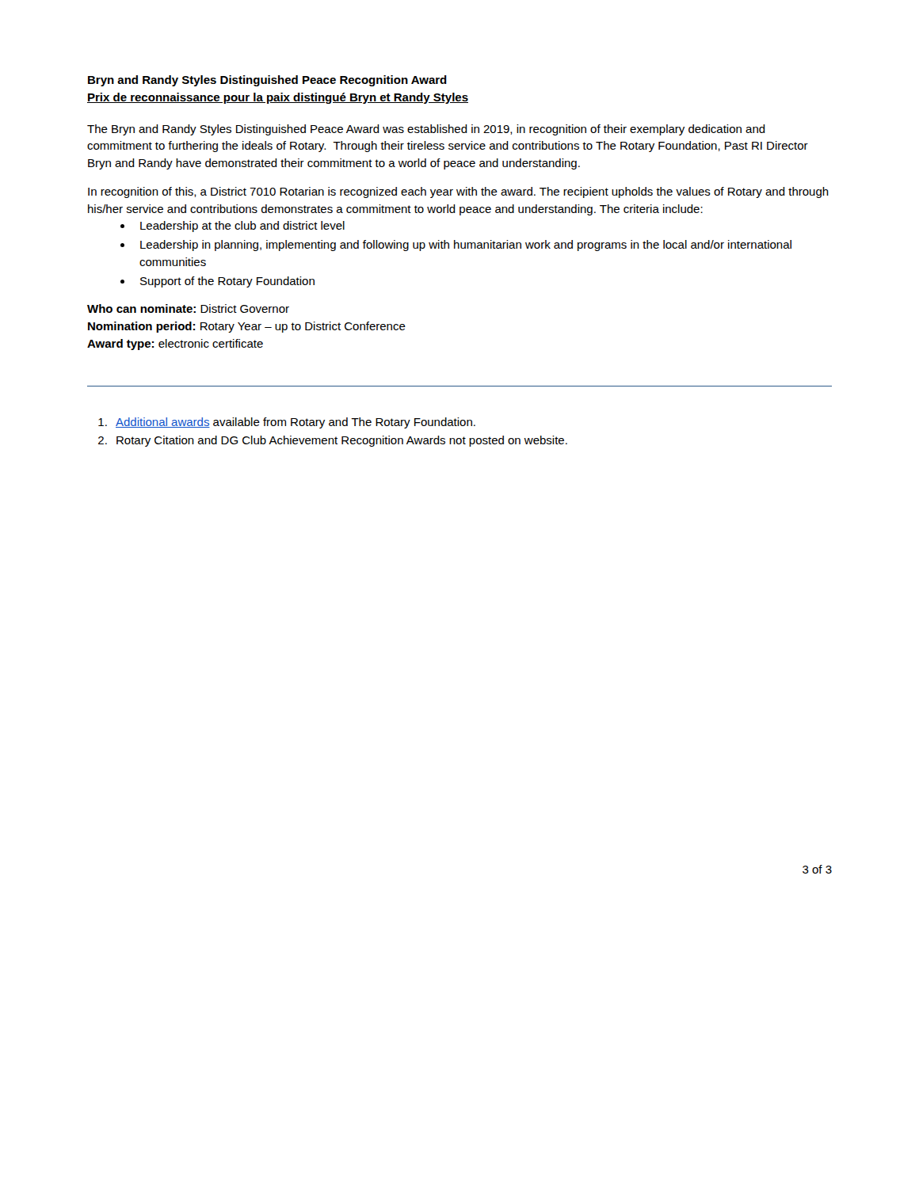Bryn and Randy Styles Distinguished Peace Recognition Award
Prix de reconnaissance pour la paix distingué Bryn et Randy Styles
The Bryn and Randy Styles Distinguished Peace Award was established in 2019, in recognition of their exemplary dedication and commitment to furthering the ideals of Rotary. Through their tireless service and contributions to The Rotary Foundation, Past RI Director Bryn and Randy have demonstrated their commitment to a world of peace and understanding.
In recognition of this, a District 7010 Rotarian is recognized each year with the award. The recipient upholds the values of Rotary and through his/her service and contributions demonstrates a commitment to world peace and understanding. The criteria include:
Leadership at the club and district level
Leadership in planning, implementing and following up with humanitarian work and programs in the local and/or international communities
Support of the Rotary Foundation
Who can nominate: District Governor
Nomination period: Rotary Year – up to District Conference
Award type: electronic certificate
Additional awards available from Rotary and The Rotary Foundation.
Rotary Citation and DG Club Achievement Recognition Awards not posted on website.
3 of 3